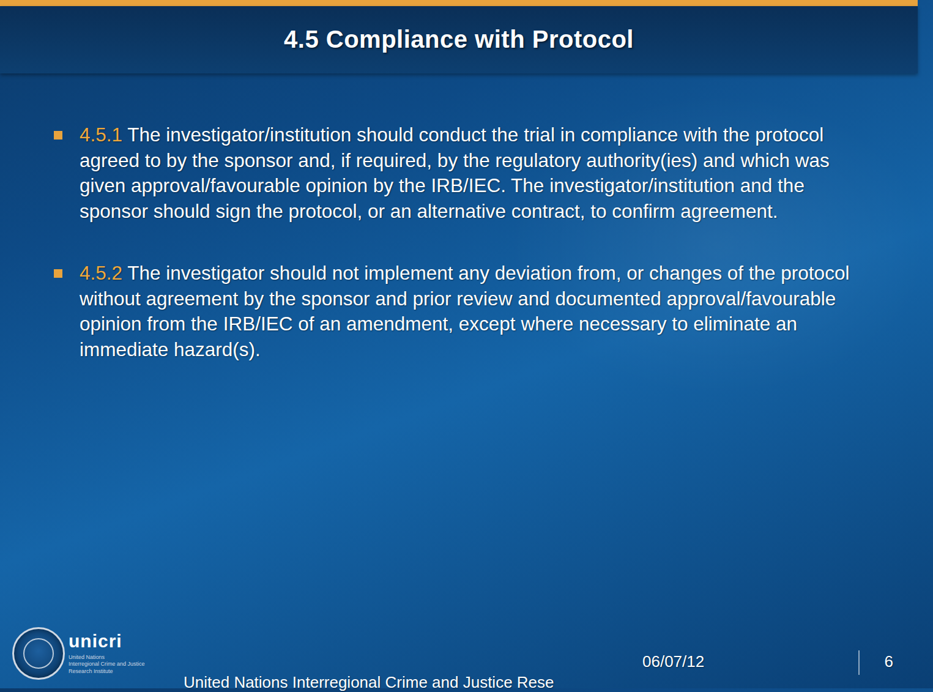4.5 Compliance with Protocol
4.5.1 The investigator/institution should conduct the trial in compliance with the protocol agreed to by the sponsor and, if required, by the regulatory authority(ies) and which was given approval/favourable opinion by the IRB/IEC. The investigator/institution and the sponsor should sign the protocol, or an alternative contract, to confirm agreement.
4.5.2 The investigator should not implement any deviation from, or changes of the protocol without agreement by the sponsor and prior review and documented approval/favourable opinion from the IRB/IEC of an amendment, except where necessary to eliminate an immediate hazard(s).
unicri
United Nations
Interregional Crime and Justice
Research Institute
06/07/12
6
United Nations Interregional Crime and Justice Rese